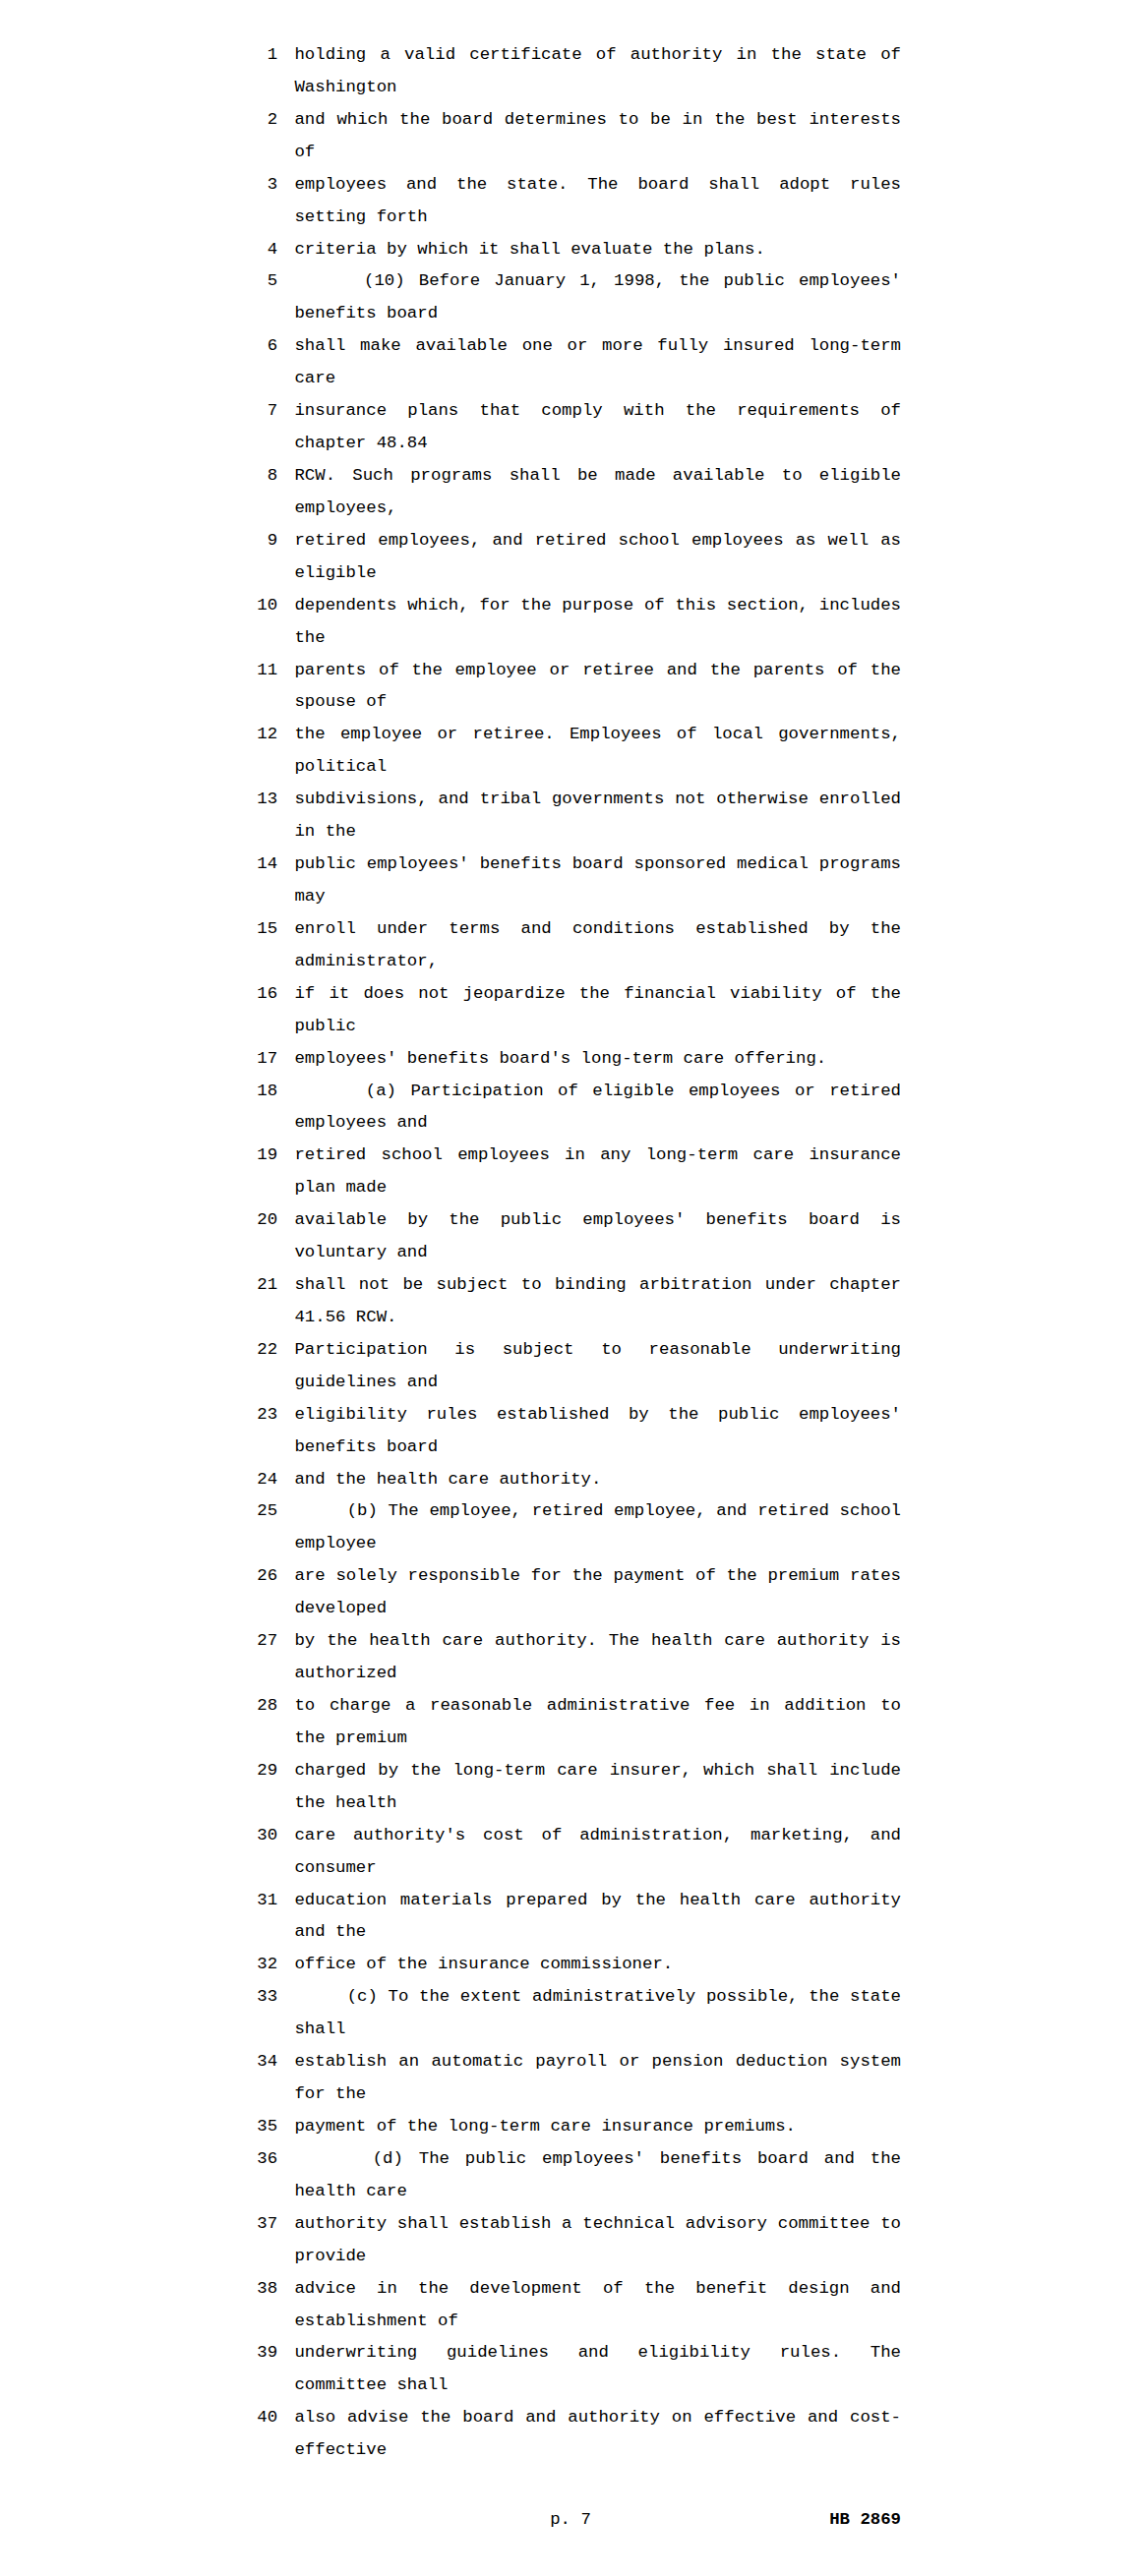holding a valid certificate of authority in the state of Washington
and which the board determines to be in the best interests of
employees and the state. The board shall adopt rules setting forth
criteria by which it shall evaluate the plans.
(10) Before January 1, 1998, the public employees' benefits board
shall make available one or more fully insured long-term care
insurance plans that comply with the requirements of chapter 48.84
RCW. Such programs shall be made available to eligible employees,
retired employees, and retired school employees as well as eligible
dependents which, for the purpose of this section, includes the
parents of the employee or retiree and the parents of the spouse of
the employee or retiree. Employees of local governments, political
subdivisions, and tribal governments not otherwise enrolled in the
public employees' benefits board sponsored medical programs may
enroll under terms and conditions established by the administrator,
if it does not jeopardize the financial viability of the public
employees' benefits board's long-term care offering.
(a) Participation of eligible employees or retired employees and
retired school employees in any long-term care insurance plan made
available by the public employees' benefits board is voluntary and
shall not be subject to binding arbitration under chapter 41.56 RCW.
Participation is subject to reasonable underwriting guidelines and
eligibility rules established by the public employees' benefits board
and the health care authority.
(b) The employee, retired employee, and retired school employee
are solely responsible for the payment of the premium rates developed
by the health care authority. The health care authority is authorized
to charge a reasonable administrative fee in addition to the premium
charged by the long-term care insurer, which shall include the health
care authority's cost of administration, marketing, and consumer
education materials prepared by the health care authority and the
office of the insurance commissioner.
(c) To the extent administratively possible, the state shall
establish an automatic payroll or pension deduction system for the
payment of the long-term care insurance premiums.
(d) The public employees' benefits board and the health care
authority shall establish a technical advisory committee to provide
advice in the development of the benefit design and establishment of
underwriting guidelines and eligibility rules. The committee shall
also advise the board and authority on effective and cost-effective
HB 2869 p. 7 HB 2869